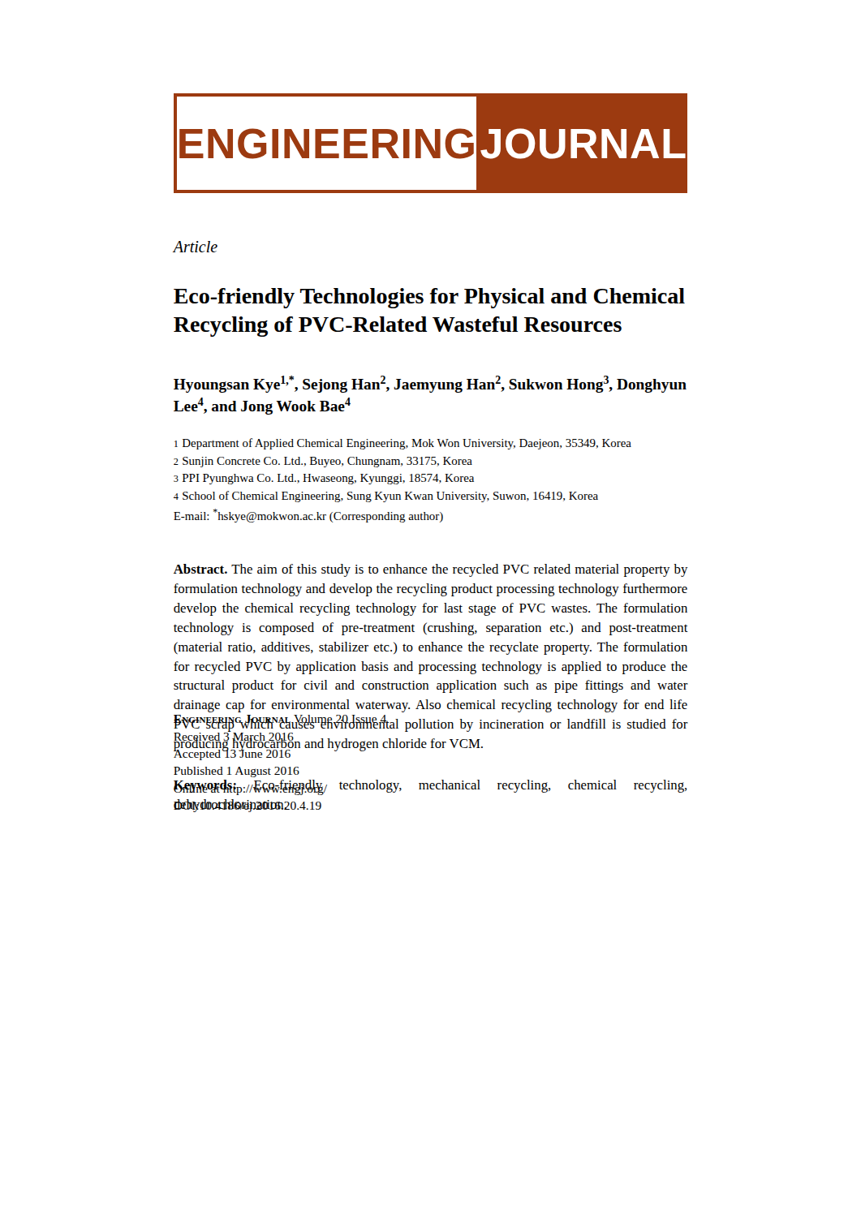ENGINEERING
JOURNAL
Article
Eco-friendly Technologies for Physical and Chemical Recycling of PVC-Related Wasteful Resources
Hyoungsan Kye1,*, Sejong Han2, Jaemyung Han2, Sukwon Hong3, Donghyun Lee4, and Jong Wook Bae4
1 Department of Applied Chemical Engineering, Mok Won University, Daejeon, 35349, Korea
2 Sunjin Concrete Co. Ltd., Buyeo, Chungnam, 33175, Korea
3 PPI Pyunghwa Co. Ltd., Hwaseong, Kyunggi, 18574, Korea
4 School of Chemical Engineering, Sung Kyun Kwan University, Suwon, 16419, Korea
E-mail: *hskye@mokwon.ac.kr (Corresponding author)
Abstract. The aim of this study is to enhance the recycled PVC related material property by formulation technology and develop the recycling product processing technology furthermore develop the chemical recycling technology for last stage of PVC wastes. The formulation technology is composed of pre-treatment (crushing, separation etc.) and post-treatment (material ratio, additives, stabilizer etc.) to enhance the recyclate property. The formulation for recycled PVC by application basis and processing technology is applied to produce the structural product for civil and construction application such as pipe fittings and water drainage cap for environmental waterway. Also chemical recycling technology for end life PVC scrap which causes environmental pollution by incineration or landfill is studied for producing hydrocarbon and hydrogen chloride for VCM.
Keywords: Eco-friendly technology, mechanical recycling, chemical recycling, dehydrochlorination.
Engineering Journal Volume 20 Issue 4
Received 3 March 2016
Accepted 13 June 2016
Published 1 August 2016
Online at http://www.engj.org/
DOI:10.4186/ej.2016.20.4.19